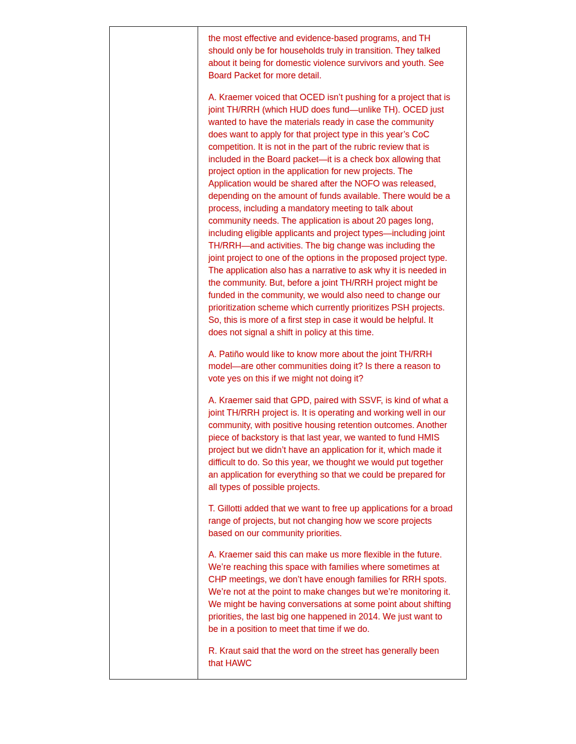the most effective and evidence-based programs, and TH should only be for households truly in transition. They talked about it being for domestic violence survivors and youth. See Board Packet for more detail.
A. Kraemer voiced that OCED isn’t pushing for a project that is joint TH/RRH (which HUD does fund—unlike TH). OCED just wanted to have the materials ready in case the community does want to apply for that project type in this year’s CoC competition. It is not in the part of the rubric review that is included in the Board packet—it is a check box allowing that project option in the application for new projects. The Application would be shared after the NOFO was released, depending on the amount of funds available. There would be a process, including a mandatory meeting to talk about community needs. The application is about 20 pages long, including eligible applicants and project types—including joint TH/RRH—and activities. The big change was including the joint project to one of the options in the proposed project type. The application also has a narrative to ask why it is needed in the community. But, before a joint TH/RRH project might be funded in the community, we would also need to change our prioritization scheme which currently prioritizes PSH projects. So, this is more of a first step in case it would be helpful. It does not signal a shift in policy at this time.
A. Patiño would like to know more about the joint TH/RRH model—are other communities doing it? Is there a reason to vote yes on this if we might not doing it?
A. Kraemer said that GPD, paired with SSVF, is kind of what a joint TH/RRH project is. It is operating and working well in our community, with positive housing retention outcomes. Another piece of backstory is that last year, we wanted to fund HMIS project but we didn’t have an application for it, which made it difficult to do. So this year, we thought we would put together an application for everything so that we could be prepared for all types of possible projects.
T. Gillotti added that we want to free up applications for a broad range of projects, but not changing how we score projects based on our community priorities.
A. Kraemer said this can make us more flexible in the future. We’re reaching this space with families where sometimes at CHP meetings, we don’t have enough families for RRH spots. We’re not at the point to make changes but we’re monitoring it. We might be having conversations at some point about shifting priorities, the last big one happened in 2014. We just want to be in a position to meet that time if we do.
R. Kraut said that the word on the street has generally been that HAWC